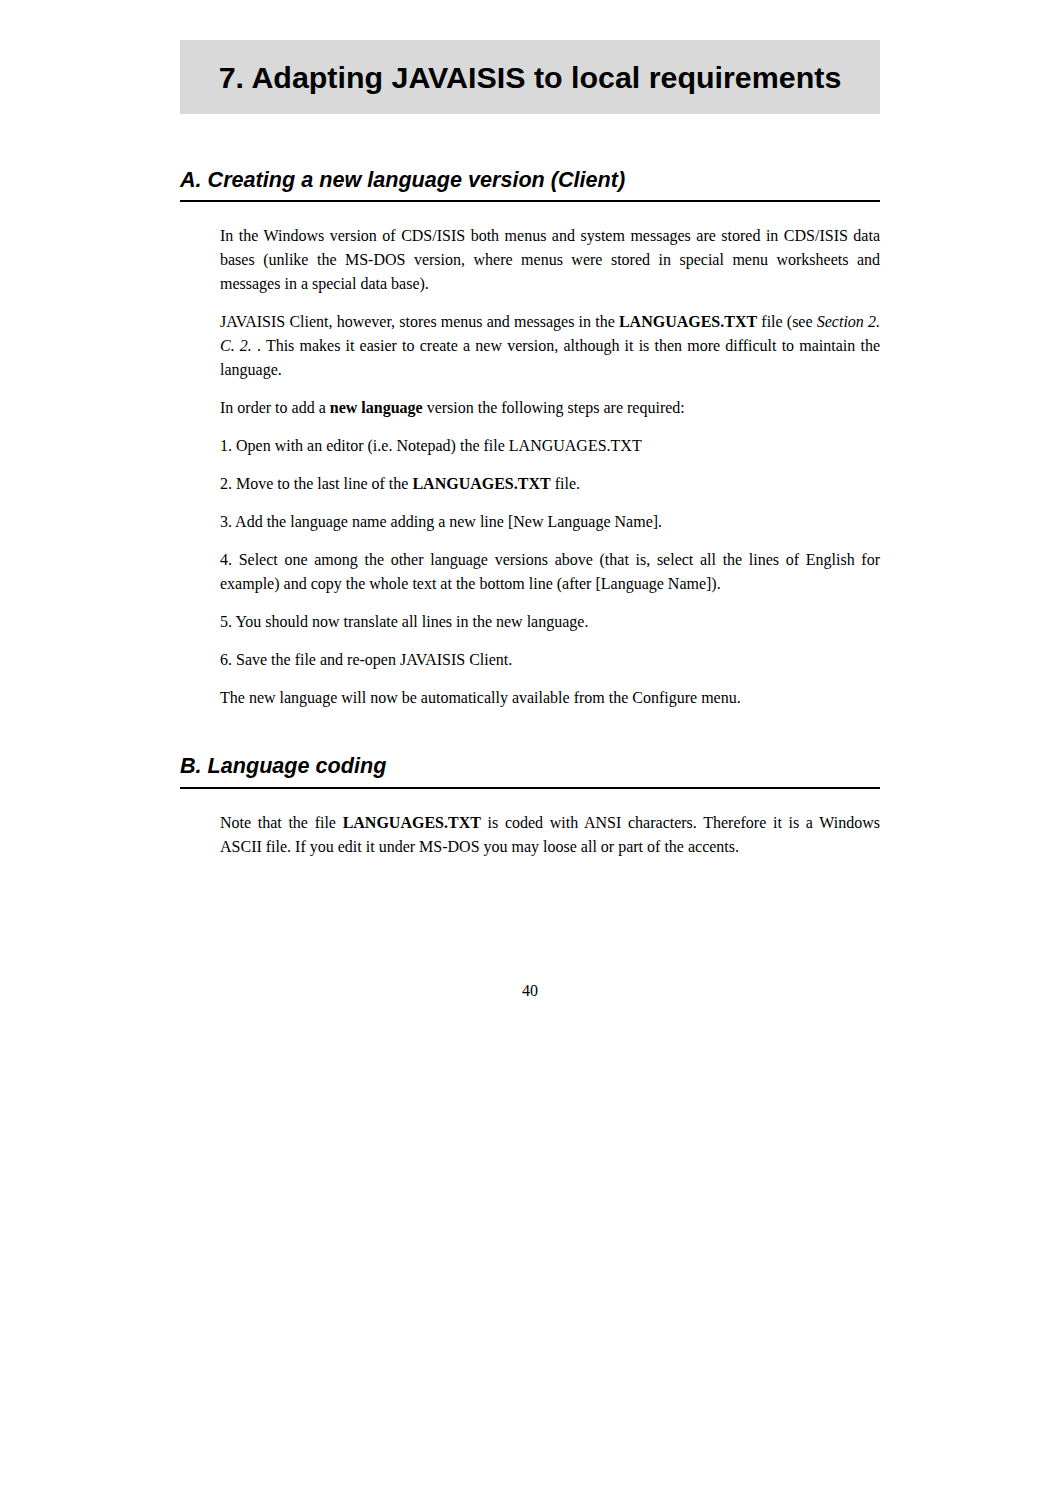7. Adapting JAVAISIS to local requirements
A. Creating a new language version (Client)
In the Windows version of CDS/ISIS both menus and system messages are stored in CDS/ISIS data bases (unlike the MS-DOS version, where menus were stored in special menu worksheets and messages in a special data base).
JAVAISIS Client, however, stores menus and messages in the LANGUAGES.TXT file (see Section 2. C. 2. . This makes it easier to create a new version, although it is then more difficult to maintain the language.
In order to add a new language version the following steps are required:
1. Open with an editor (i.e. Notepad) the file LANGUAGES.TXT
2. Move to the last line of the LANGUAGES.TXT file.
3. Add the language name adding a new line [New Language Name].
4. Select one among the other language versions above (that is, select all the lines of English for example) and copy the whole text at the bottom line (after [Language Name]).
5. You should now translate all lines in the new language.
6. Save the file and re-open JAVAISIS Client.
The new language will now be automatically available from the Configure menu.
B. Language coding
Note that the file LANGUAGES.TXT is coded with ANSI characters. Therefore it is a Windows ASCII file. If you edit it under MS-DOS you may loose all or part of the accents.
40